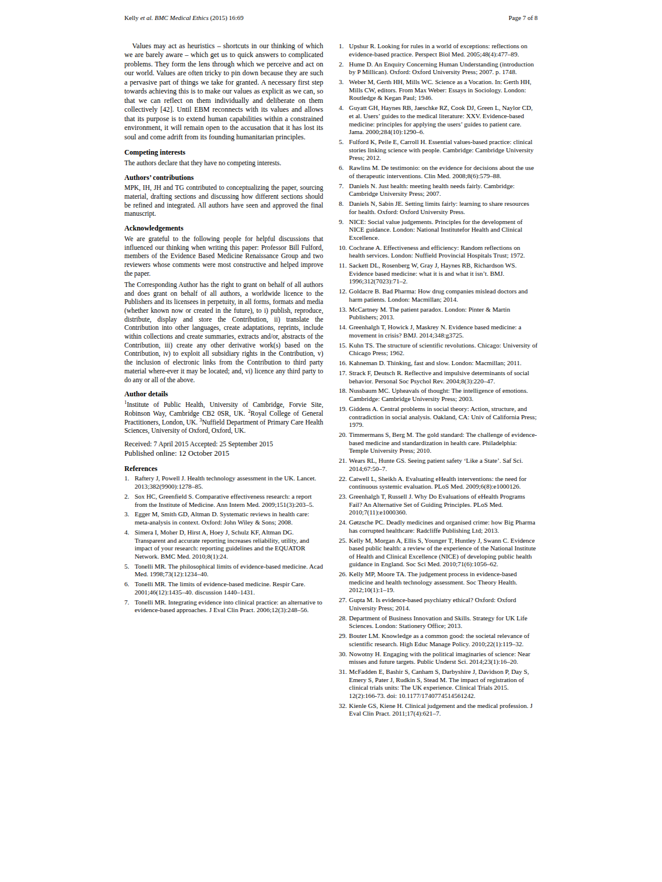Kelly et al. BMC Medical Ethics (2015) 16:69
Page 7 of 8
Values may act as heuristics – shortcuts in our thinking of which we are barely aware – which get us to quick answers to complicated problems. They form the lens through which we perceive and act on our world. Values are often tricky to pin down because they are such a pervasive part of things we take for granted. A necessary first step towards achieving this is to make our values as explicit as we can, so that we can reflect on them individually and deliberate on them collectively [42]. Until EBM reconnects with its values and allows that its purpose is to extend human capabilities within a constrained environment, it will remain open to the accusation that it has lost its soul and come adrift from its founding humanitarian principles.
Competing interests
The authors declare that they have no competing interests.
Authors’ contributions
MPK, IH, JH and TG contributed to conceptualizing the paper, sourcing material, drafting sections and discussing how different sections should be refined and integrated. All authors have seen and approved the final manuscript.
Acknowledgements
We are grateful to the following people for helpful discussions that influenced our thinking when writing this paper: Professor Bill Fulford, members of the Evidence Based Medicine Renaissance Group and two reviewers whose comments were most constructive and helped improve the paper.
The Corresponding Author has the right to grant on behalf of all authors and does grant on behalf of all authors, a worldwide licence to the Publishers and its licensees in perpetuity, in all forms, formats and media (whether known now or created in the future), to i) publish, reproduce, distribute, display and store the Contribution, ii) translate the Contribution into other languages, create adaptations, reprints, include within collections and create summaries, extracts and/or, abstracts of the Contribution, iii) create any other derivative work(s) based on the Contribution, iv) to exploit all subsidiary rights in the Contribution, v) the inclusion of electronic links from the Contribution to third party material where-ever it may be located; and, vi) licence any third party to do any or all of the above.
Author details
1Institute of Public Health, University of Cambridge, Forvie Site, Robinson Way, Cambridge CB2 0SR, UK. 2Royal College of General Practitioners, London, UK. 3Nuffield Department of Primary Care Health Sciences, University of Oxford, Oxford, UK.
Received: 7 April 2015 Accepted: 25 September 2015
Published online: 12 October 2015
References
Raftery J, Powell J. Health technology assessment in the UK. Lancet. 2013;382(9900):1278–85.
Sox HC, Greenfield S. Comparative effectiveness research: a report from the Institute of Medicine. Ann Intern Med. 2009;151(3):203–5.
Egger M, Smith GD, Altman D. Systematic reviews in health care: meta-analysis in context. Oxford: John Wiley & Sons; 2008.
Simera I, Moher D, Hirst A, Hoey J, Schulz KF, Altman DG. Transparent and accurate reporting increases reliability, utility, and impact of your research: reporting guidelines and the EQUATOR Network. BMC Med. 2010;8(1):24.
Tonelli MR. The philosophical limits of evidence-based medicine. Acad Med. 1998;73(12):1234–40.
Tonelli MR. The limits of evidence-based medicine. Respir Care. 2001;46(12):1435–40. discussion 1440–1431.
Tonelli MR. Integrating evidence into clinical practice: an alternative to evidence‐based approaches. J Eval Clin Pract. 2006;12(3):248–56.
Upshur R. Looking for rules in a world of exceptions: reflections on evidence-based practice. Perspect Biol Med. 2005;48(4):477–89.
Hume D. An Enquiry Concerning Human Understanding (introduction by P Millican). Oxford: Oxford University Press; 2007. p. 1748.
Weber M, Gerth HH, Mills WC. Science as a Vocation. In: Gerth HH, Mills CW, editors. From Max Weber: Essays in Sociology. London: Routledge & Kegan Paul; 1946.
Guyatt GH, Haynes RB, Jaeschke RZ, Cook DJ, Green L, Naylor CD, et al. Users’ guides to the medical literature: XXV. Evidence-based medicine: principles for applying the users’ guides to patient care. Jama. 2000;284(10):1290–6.
Fulford K, Peile E, Carroll H. Essential values-based practice: clinical stories linking science with people. Cambridge: Cambridge University Press; 2012.
Rawlins M. De testimonio: on the evidence for decisions about the use of therapeutic interventions. Clin Med. 2008;8(6):579–88.
Daniels N. Just health: meeting health needs fairly. Cambridge: Cambridge University Press; 2007.
Daniels N, Sabin JE. Setting limits fairly: learning to share resources for health. Oxford: Oxford University Press.
NICE: Social value judgements. Principles for the development of NICE guidance. London: National Institutefor Health and Clinical Excellence.
Cochrane A. Effectiveness and efficiency: Random reflections on health services. London: Nuffield Provincial Hospitals Trust; 1972.
Sackett DL, Rosenberg W, Gray J, Haynes RB, Richardson WS. Evidence based medicine: what it is and what it isn’t. BMJ. 1996;312(7023):71–2.
Goldacre B. Bad Pharma: How drug companies mislead doctors and harm patients. London: Macmillan; 2014.
McCartney M. The patient paradox. London: Pinter & Martin Publishers; 2013.
Greenhalgh T, Howick J, Maskrey N. Evidence based medicine: a movement in crisis? BMJ. 2014;348:g3725.
Kuhn TS. The structure of scientific revolutions. Chicago: University of Chicago Press; 1962.
Kahneman D. Thinking, fast and slow. London: Macmillan; 2011.
Strack F, Deutsch R. Reflective and impulsive determinants of social behavior. Personal Soc Psychol Rev. 2004;8(3):220–47.
Nussbaum MC. Upheavals of thought: The intelligence of emotions. Cambridge: Cambridge University Press; 2003.
Giddens A. Central problems in social theory: Action, structure, and contradiction in social analysis. Oakland, CA: Univ of California Press; 1979.
Timmermans S, Berg M. The gold standard: The challenge of evidence-based medicine and standardization in health care. Philadelphia: Temple University Press; 2010.
Wears RL, Hunte GS. Seeing patient safety ‘Like a State’. Saf Sci. 2014;67:50–7.
Catwell L, Sheikh A. Evaluating eHealth interventions: the need for continuous systemic evaluation. PLoS Med. 2009;6(8):e1000126.
Greenhalgh T, Russell J. Why Do Evaluations of eHealth Programs Fail? An Alternative Set of Guiding Principles. PLoS Med. 2010;7(11):e1000360.
Gøtzsche PC. Deadly medicines and organised crime: how Big Pharma has corrupted healthcare: Radcliffe Publishing Ltd; 2013.
Kelly M, Morgan A, Ellis S, Younger T, Huntley J, Swann C. Evidence based public health: a review of the experience of the National Institute of Health and Clinical Excellence (NICE) of developing public health guidance in England. Soc Sci Med. 2010;71(6):1056–62.
Kelly MP, Moore TA. The judgement process in evidence-based medicine and health technology assessment. Soc Theory Health. 2012;10(1):1–19.
Gupta M. Is evidence-based psychiatry ethical? Oxford: Oxford University Press; 2014.
Department of Business Innovation and Skills. Strategy for UK Life Sciences. London: Stationery Office; 2013.
Bouter LM. Knowledge as a common good: the societal relevance of scientific research. High Educ Manage Policy. 2010;22(1):119–32.
Nowotny H. Engaging with the political imaginaries of science: Near misses and future targets. Public Underst Sci. 2014;23(1):16–20.
McFadden E, Bashir S, Canham S, Darbyshire J, Davidson P, Day S, Emery S, Pater J, Rudkin S, Stead M. The impact of registration of clinical trials units: The UK experience. Clinical Trials 2015. 12(2):166-73. doi: 10.1177/1740774514561242.
Kienle GS, Kiene H. Clinical judgement and the medical profession. J Eval Clin Pract. 2011;17(4):621–7.